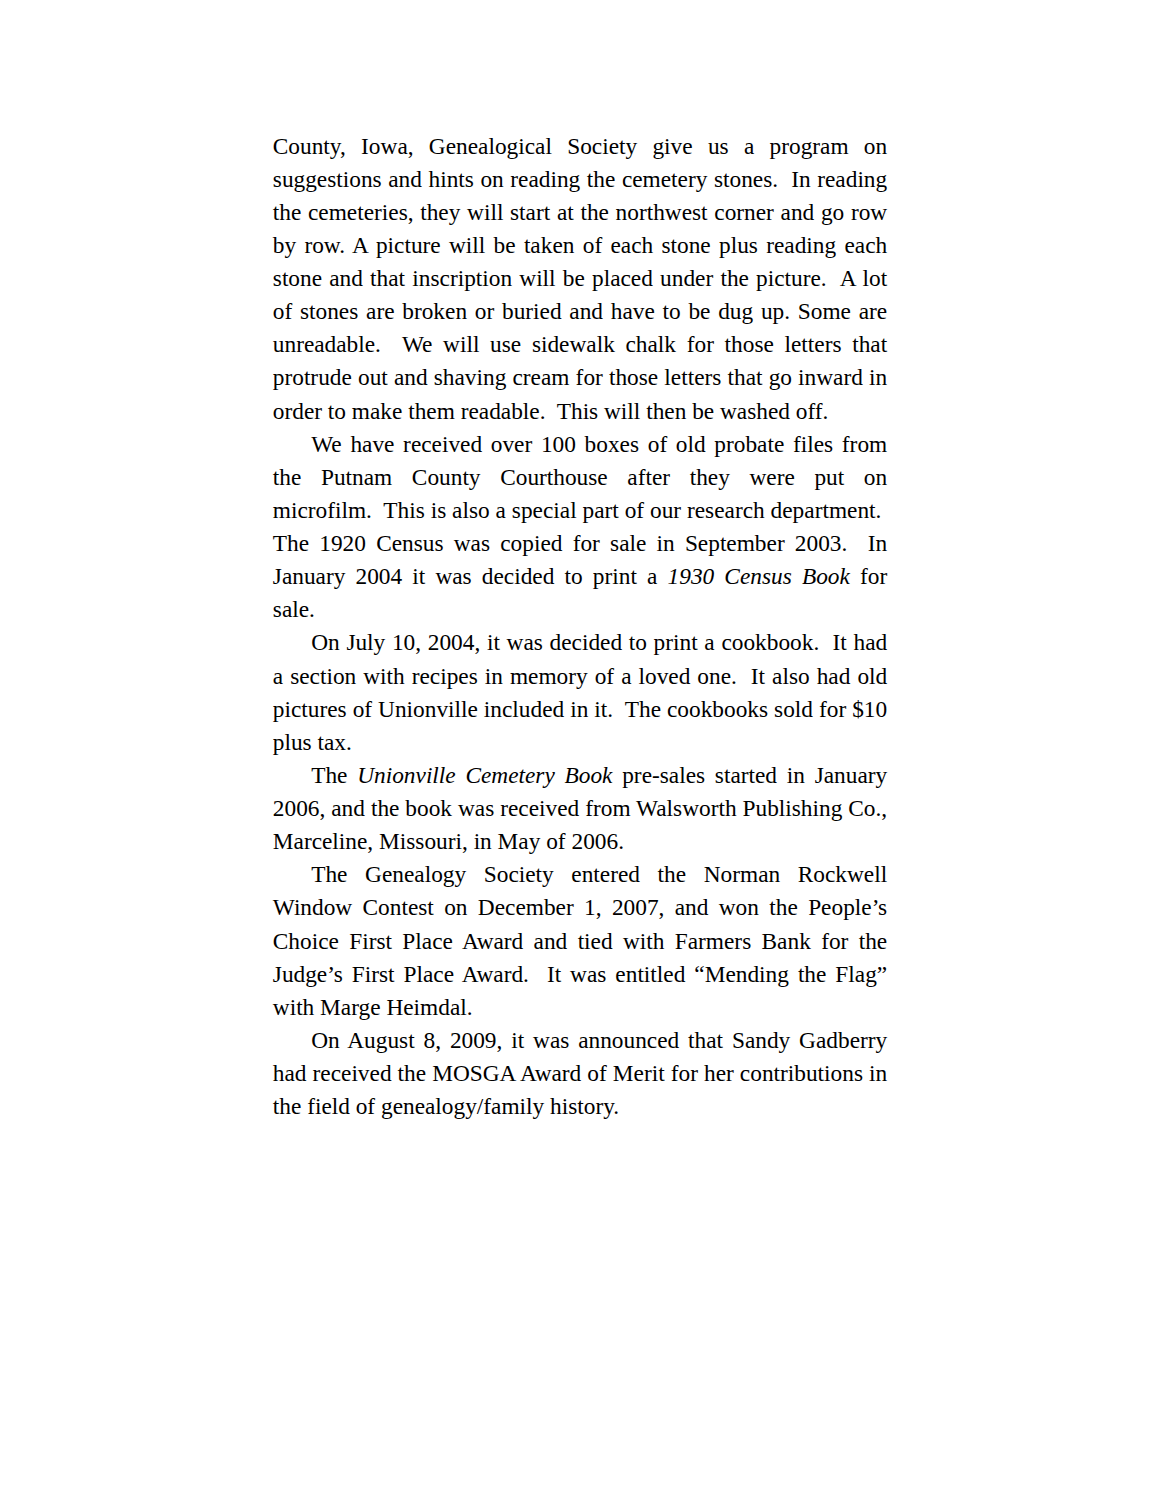County, Iowa, Genealogical Society give us a program on suggestions and hints on reading the cemetery stones. In reading the cemeteries, they will start at the northwest corner and go row by row. A picture will be taken of each stone plus reading each stone and that inscription will be placed under the picture. A lot of stones are broken or buried and have to be dug up. Some are unreadable. We will use sidewalk chalk for those letters that protrude out and shaving cream for those letters that go inward in order to make them readable. This will then be washed off.
We have received over 100 boxes of old probate files from the Putnam County Courthouse after they were put on microfilm. This is also a special part of our research department. The 1920 Census was copied for sale in September 2003. In January 2004 it was decided to print a 1930 Census Book for sale.
On July 10, 2004, it was decided to print a cookbook. It had a section with recipes in memory of a loved one. It also had old pictures of Unionville included in it. The cookbooks sold for $10 plus tax.
The Unionville Cemetery Book pre-sales started in January 2006, and the book was received from Walsworth Publishing Co., Marceline, Missouri, in May of 2006.
The Genealogy Society entered the Norman Rockwell Window Contest on December 1, 2007, and won the People’s Choice First Place Award and tied with Farmers Bank for the Judge’s First Place Award. It was entitled “Mending the Flag” with Marge Heimdal.
On August 8, 2009, it was announced that Sandy Gadberry had received the MOSGA Award of Merit for her contributions in the field of genealogy/family history.